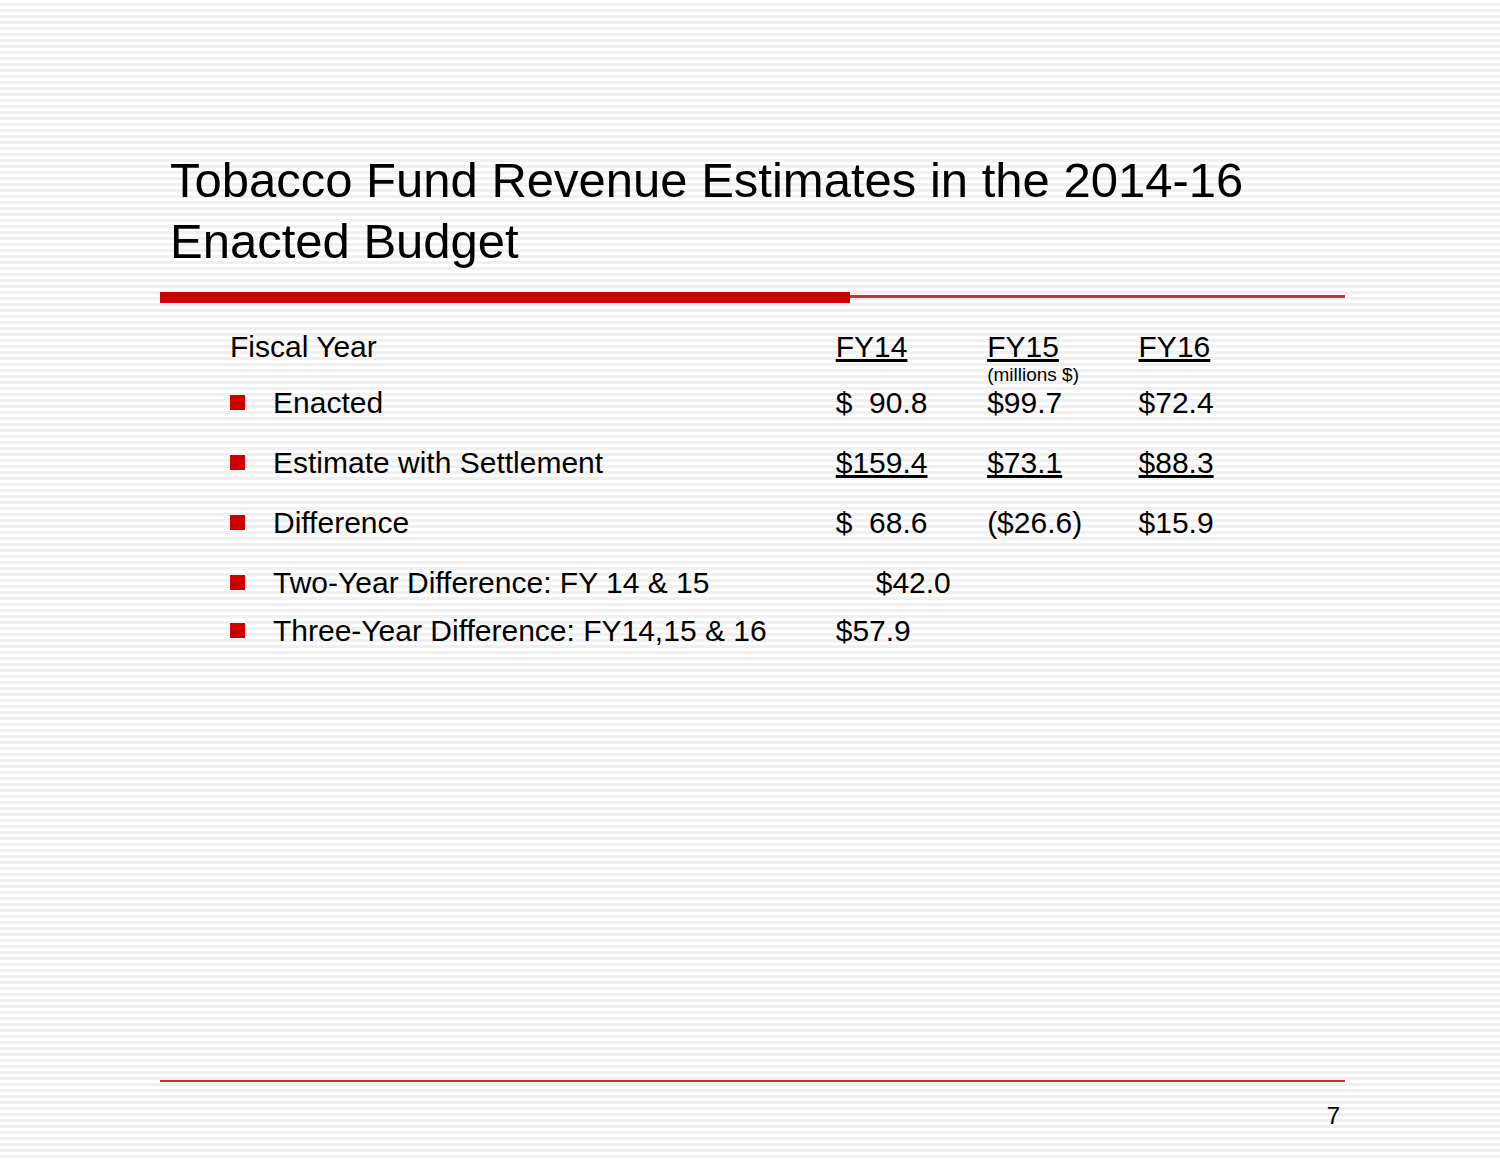Tobacco Fund Revenue Estimates in the 2014-16 Enacted Budget
| Fiscal Year | FY14 | FY15 | FY16 |
| | | (millions $) | |
| Enacted | $ 90.8 | $99.7 | $72.4 |
| Estimate with Settlement | $159.4 | $73.1 | $88.3 |
| Difference | $ 68.6 | ($26.6) | $15.9 |
| Two-Year Difference: FY 14 & 15 | $42.0 |
| Three-Year Difference: FY14,15 & 16 | $57.9 |
7